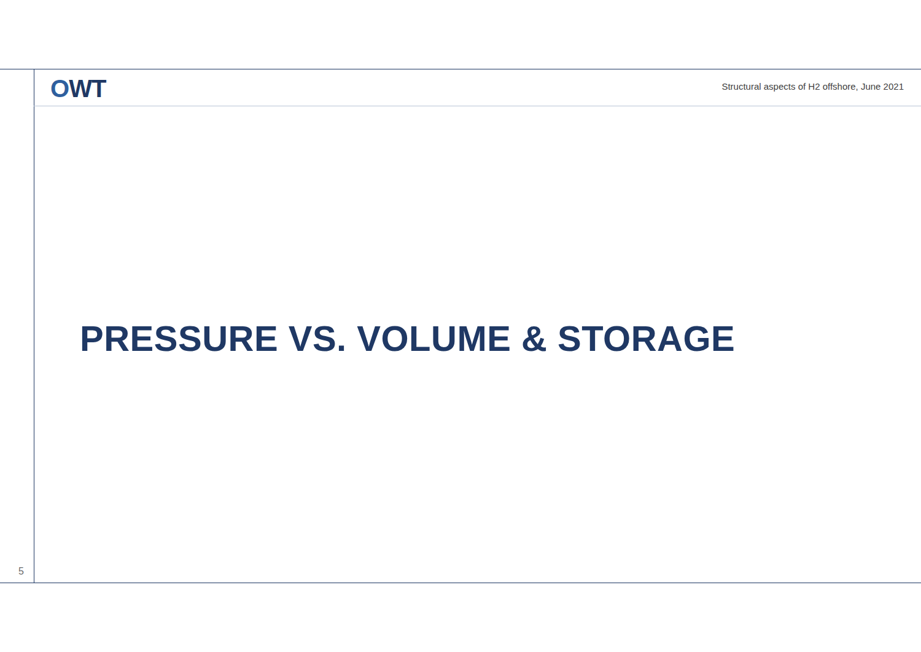OWT
Structural aspects of H2 offshore, June 2021
PRESSURE VS. VOLUME & STORAGE
5